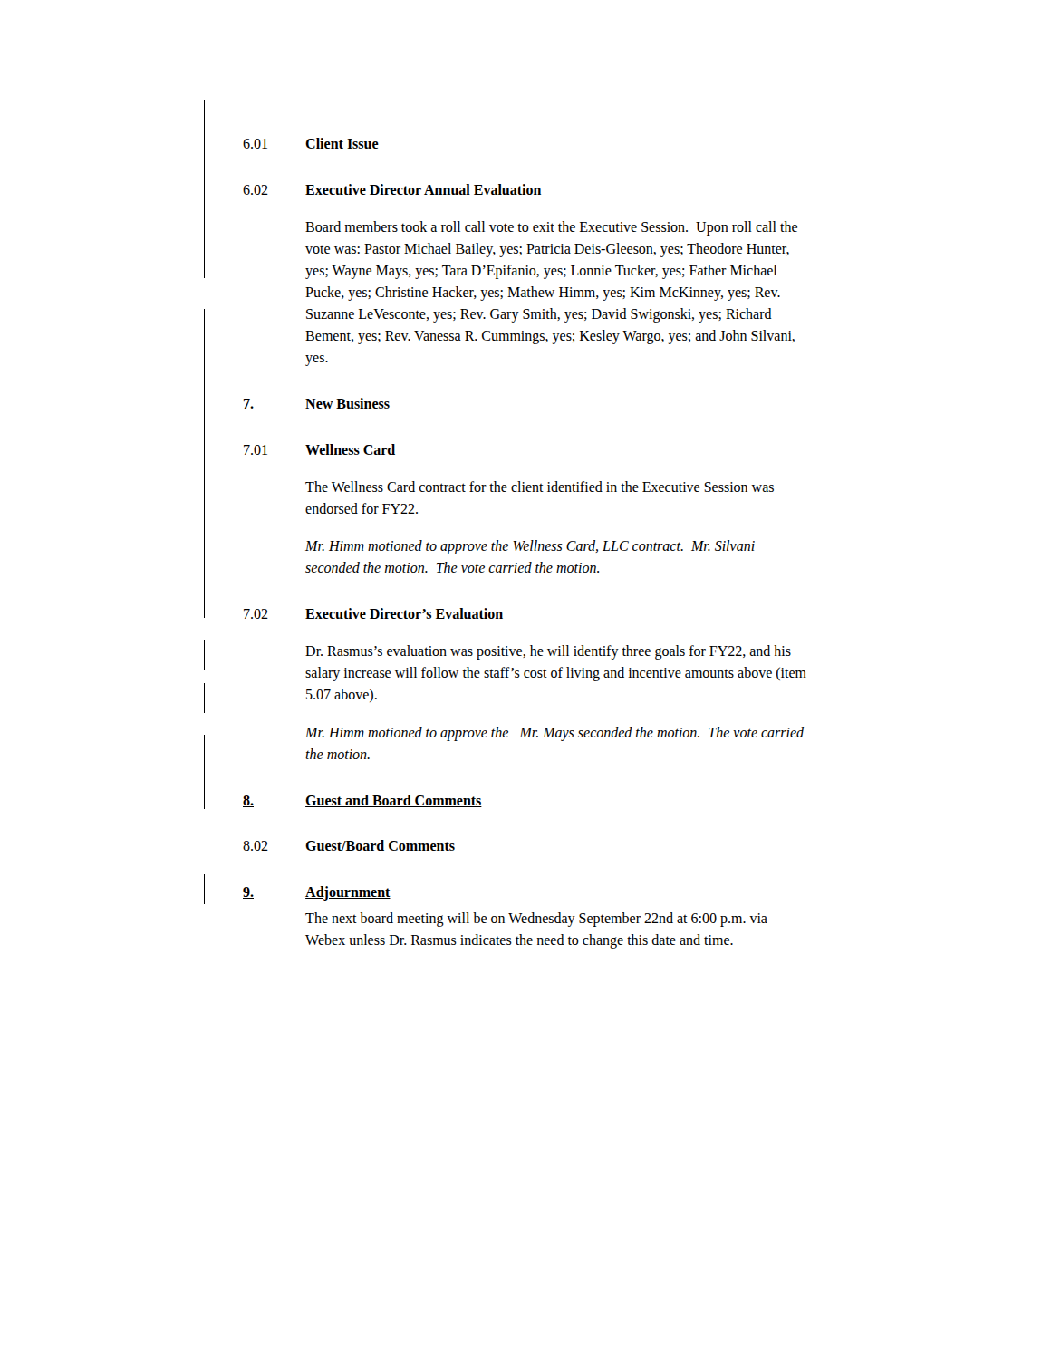6.01
Client Issue
6.02
Executive Director Annual Evaluation
Board members took a roll call vote to exit the Executive Session. Upon roll call the vote was: Pastor Michael Bailey, yes; Patricia Deis-Gleeson, yes; Theodore Hunter, yes; Wayne Mays, yes; Tara D’Epifanio, yes; Lonnie Tucker, yes; Father Michael Pucke, yes; Christine Hacker, yes; Mathew Himm, yes; Kim McKinney, yes; Rev. Suzanne LeVesconte, yes; Rev. Gary Smith, yes; David Swigonski, yes; Richard Bement, yes; Rev. Vanessa R. Cummings, yes; Kesley Wargo, yes; and John Silvani, yes.
7.
New Business
7.01
Wellness Card
The Wellness Card contract for the client identified in the Executive Session was endorsed for FY22.
Mr. Himm motioned to approve the Wellness Card, LLC contract. Mr. Silvani seconded the motion. The vote carried the motion.
7.02
Executive Director’s Evaluation
Dr. Rasmus’s evaluation was positive, he will identify three goals for FY22, and his salary increase will follow the staff’s cost of living and incentive amounts above (item 5.07 above).
Mr. Himm motioned to approve the Mr. Mays seconded the motion. The vote carried the motion.
8.
Guest and Board Comments
8.02
Guest/Board Comments
9.
Adjournment
The next board meeting will be on Wednesday September 22nd at 6:00 p.m. via Webex unless Dr. Rasmus indicates the need to change this date and time.